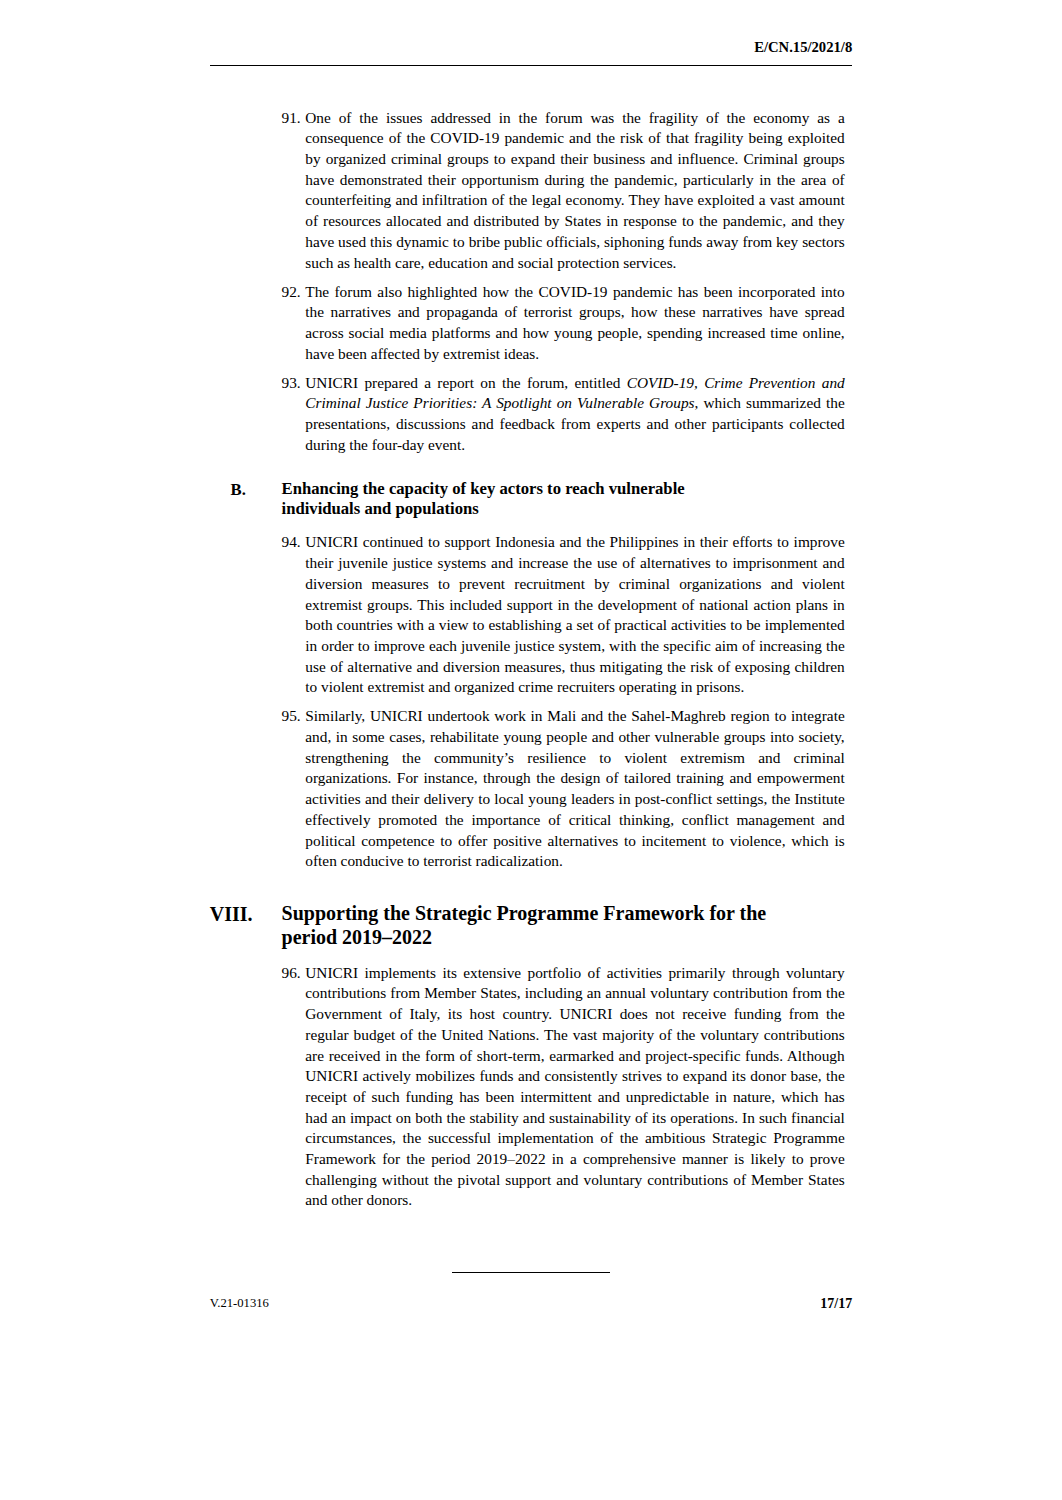E/CN.15/2021/8
91. One of the issues addressed in the forum was the fragility of the economy as a consequence of the COVID-19 pandemic and the risk of that fragility being exploited by organized criminal groups to expand their business and influence. Criminal groups have demonstrated their opportunism during the pandemic, particularly in the area of counterfeiting and infiltration of the legal economy. They have exploited a vast amount of resources allocated and distributed by States in response to the pandemic, and they have used this dynamic to bribe public officials, siphoning funds away from key sectors such as health care, education and social protection services.
92. The forum also highlighted how the COVID-19 pandemic has been incorporated into the narratives and propaganda of terrorist groups, how these narratives have spread across social media platforms and how young people, spending increased time online, have been affected by extremist ideas.
93. UNICRI prepared a report on the forum, entitled COVID-19, Crime Prevention and Criminal Justice Priorities: A Spotlight on Vulnerable Groups, which summarized the presentations, discussions and feedback from experts and other participants collected during the four-day event.
B.
Enhancing the capacity of key actors to reach vulnerable
individuals and populations
94. UNICRI continued to support Indonesia and the Philippines in their efforts to improve their juvenile justice systems and increase the use of alternatives to imprisonment and diversion measures to prevent recruitment by criminal organizations and violent extremist groups. This included support in the development of national action plans in both countries with a view to establishing a set of practical activities to be implemented in order to improve each juvenile justice system, with the specific aim of increasing the use of alternative and diversion measures, thus mitigating the risk of exposing children to violent extremist and organized crime recruiters operating in prisons.
95. Similarly, UNICRI undertook work in Mali and the Sahel-Maghreb region to integrate and, in some cases, rehabilitate young people and other vulnerable groups into society, strengthening the community’s resilience to violent extremism and criminal organizations. For instance, through the design of tailored training and empowerment activities and their delivery to local young leaders in post-conflict settings, the Institute effectively promoted the importance of critical thinking, conflict management and political competence to offer positive alternatives to incitement to violence, which is often conducive to terrorist radicalization.
VIII.
Supporting the Strategic Programme Framework for the
period 2019–2022
96. UNICRI implements its extensive portfolio of activities primarily through voluntary contributions from Member States, including an annual voluntary contribution from the Government of Italy, its host country. UNICRI does not receive funding from the regular budget of the United Nations. The vast majority of the voluntary contributions are received in the form of short-term, earmarked and project-specific funds. Although UNICRI actively mobilizes funds and consistently strives to expand its donor base, the receipt of such funding has been intermittent and unpredictable in nature, which has had an impact on both the stability and sustainability of its operations. In such financial circumstances, the successful implementation of the ambitious Strategic Programme Framework for the period 2019–2022 in a comprehensive manner is likely to prove challenging without the pivotal support and voluntary contributions of Member States and other donors.
V.21-01316
17/17